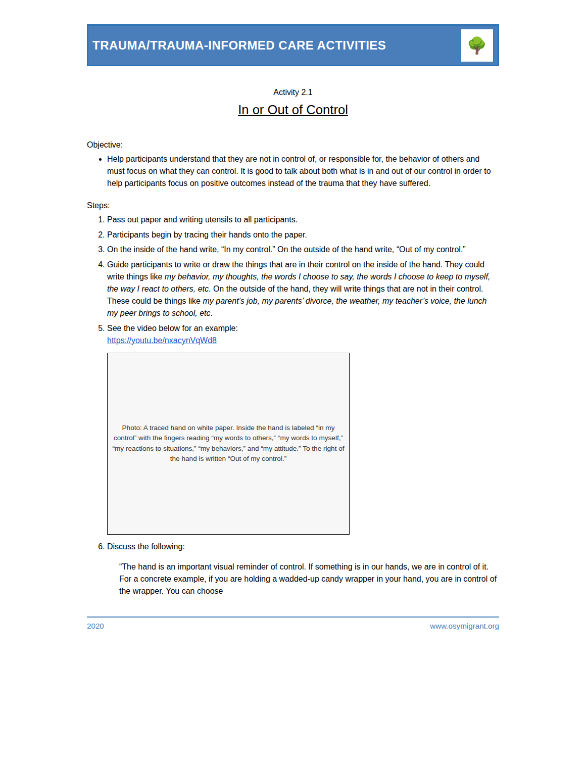TRAUMA/TRAUMA-INFORMED CARE ACTIVITIES
🌳
Activity 2.1
In or Out of Control
Objective:
Help participants understand that they are not in control of, or responsible for, the behavior of others and must focus on what they can control. It is good to talk about both what is in and out of our control in order to help participants focus on positive outcomes instead of the trauma that they have suffered.
Steps:
Pass out paper and writing utensils to all participants.
Participants begin by tracing their hands onto the paper.
On the inside of the hand write, “In my control.” On the outside of the hand write, “Out of my control.”
Guide participants to write or draw the things that are in their control on the inside of the hand. They could write things like my behavior, my thoughts, the words I choose to say, the words I choose to keep to myself, the way I react to others, etc. On the outside of the hand, they will write things that are not in their control. These could be things like my parent’s job, my parents’ divorce, the weather, my teacher’s voice, the lunch my peer brings to school, etc.
See the video below for an example:
https://youtu.be/nxacynVqWd8
Photo: A traced hand on white paper. Inside the hand is labeled “in my control” with the fingers reading “my words to others,” “my words to myself,” “my reactions to situations,” “my behaviors,” and “my attitude.” To the right of the hand is written “Out of my control.”
Discuss the following:
“The hand is an important visual reminder of control. If something is in our hands, we are in control of it. For a concrete example, if you are holding a wadded-up candy wrapper in your hand, you are in control of the wrapper. You can choose
2020 www.osymigrant.org